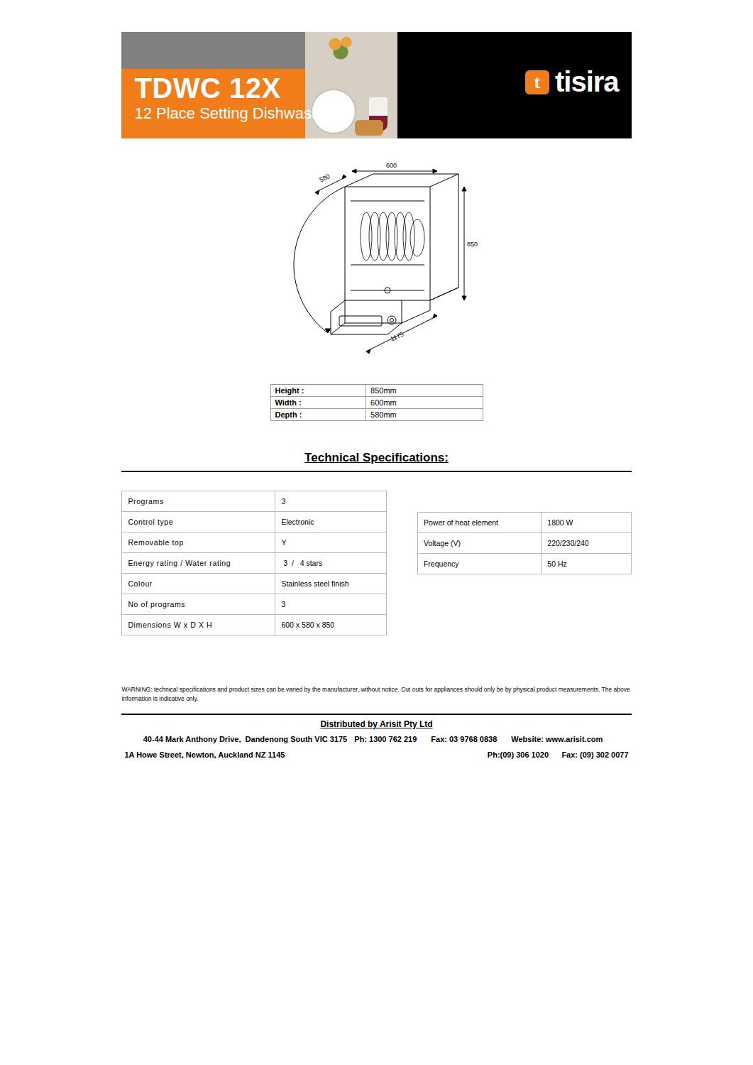TDWC 12X
12 Place Setting Dishwasher
t
tisira
600 580 850 1175
| Height : | 850mm |
| Width : | 600mm |
| Depth : | 580mm |
Technical Specifications:
| Programs | 3 |
| Control type | Electronic |
| Removable top | Y |
| Energy rating / Water rating | 3 / 4 stars |
| Colour | Stainless steel finish |
| No of programs | 3 |
| Dimensions W x D X H | 600 x 580 x 850 |
| Power of heat element | 1800 W |
| Voltage (V) | 220/230/240 |
| Frequency | 50 Hz |
WARNING: technical specifications and product sizes can be varied by the manufacturer, without notice. Cut outs for appliances should only be by physical product measurements. The above information is indicative only.
Distributed by Arisit Pty Ltd
40-44 Mark Anthony Drive, Dandenong South VIC 3175Ph: 1300 762 219 Fax: 03 9768 0838 Website: www.arisit.com
1A Howe Street, Newton, Auckland NZ 1145 Ph:(09) 306 1020 Fax: (09) 302 0077